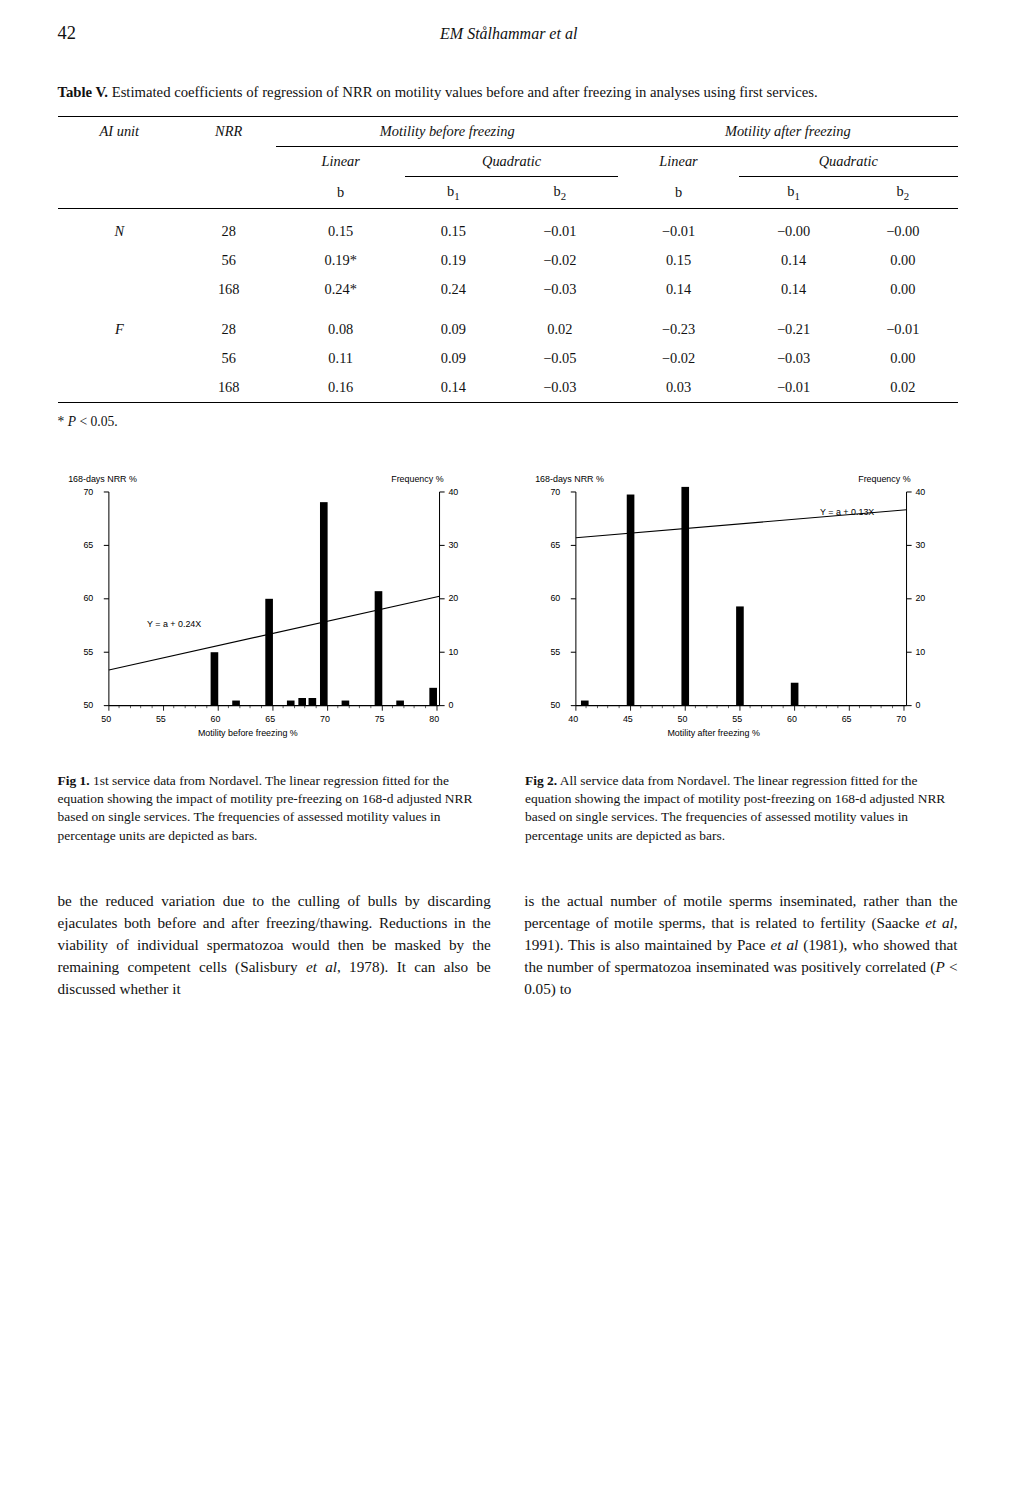42 EM Stålhammar et al
Table V. Estimated coefficients of regression of NRR on motility values before and after freezing in analyses using first services.
| AI unit | NRR | Motility before freezing | Motility after freezing |
| --- | --- | --- | --- |
| | | Linear | Quadratic | Linear | Quadratic |
| | | b | b 1 | b 2 | b | b 1 | b 2 |
| N | 28 | 0.15 | 0.15 | −0.01 | −0.01 | −0.00 | −0.00 |
| | 56 | 0.19* | 0.19 | −0.02 | 0.15 | 0.14 | 0.00 |
| | 168 | 0.24* | 0.24 | −0.03 | 0.14 | 0.14 | 0.00 |
| F | 28 | 0.08 | 0.09 | 0.02 | −0.23 | −0.21 | −0.01 |
| | 56 | 0.11 | 0.09 | −0.05 | −0.02 | −0.03 | 0.00 |
| | 168 | 0.16 | 0.14 | −0.03 | 0.03 | −0.01 | 0.02 |
* P < 0.05.
168-days NRR % Frequency % 50 55 60 65 70 0 10 20 30 40 50 55 60 65 70 75 80 Motility before freezing % Y = a + 0.24X
Fig 1. 1st service data from Nordavel. The linear regression fitted for the equation showing the impact of motility pre-freezing on 168-d adjusted NRR based on single services. The frequencies of assessed motility values in percentage units are depicted as bars.
168-days NRR % Frequency % 50 55 60 65 70 0 10 20 30 40 40 45 50 55 60 65 70 Motility after freezing % Y = a + 0.13X
Fig 2. All service data from Nordavel. The linear regression fitted for the equation showing the impact of motility post-freezing on 168-d adjusted NRR based on single services. The frequencies of assessed motility values in percentage units are depicted as bars.
be the reduced variation due to the culling of bulls by discarding ejaculates both before and after freezing/thawing. Reductions in the viability of individual spermatozoa would then be masked by the remaining competent cells (Salisbury et al, 1978). It can also be discussed whether it
is the actual number of motile sperms inseminated, rather than the percentage of motile sperms, that is related to fertility (Saacke et al, 1991). This is also maintained by Pace et al (1981), who showed that the number of spermatozoa inseminated was positively correlated (P < 0.05) to